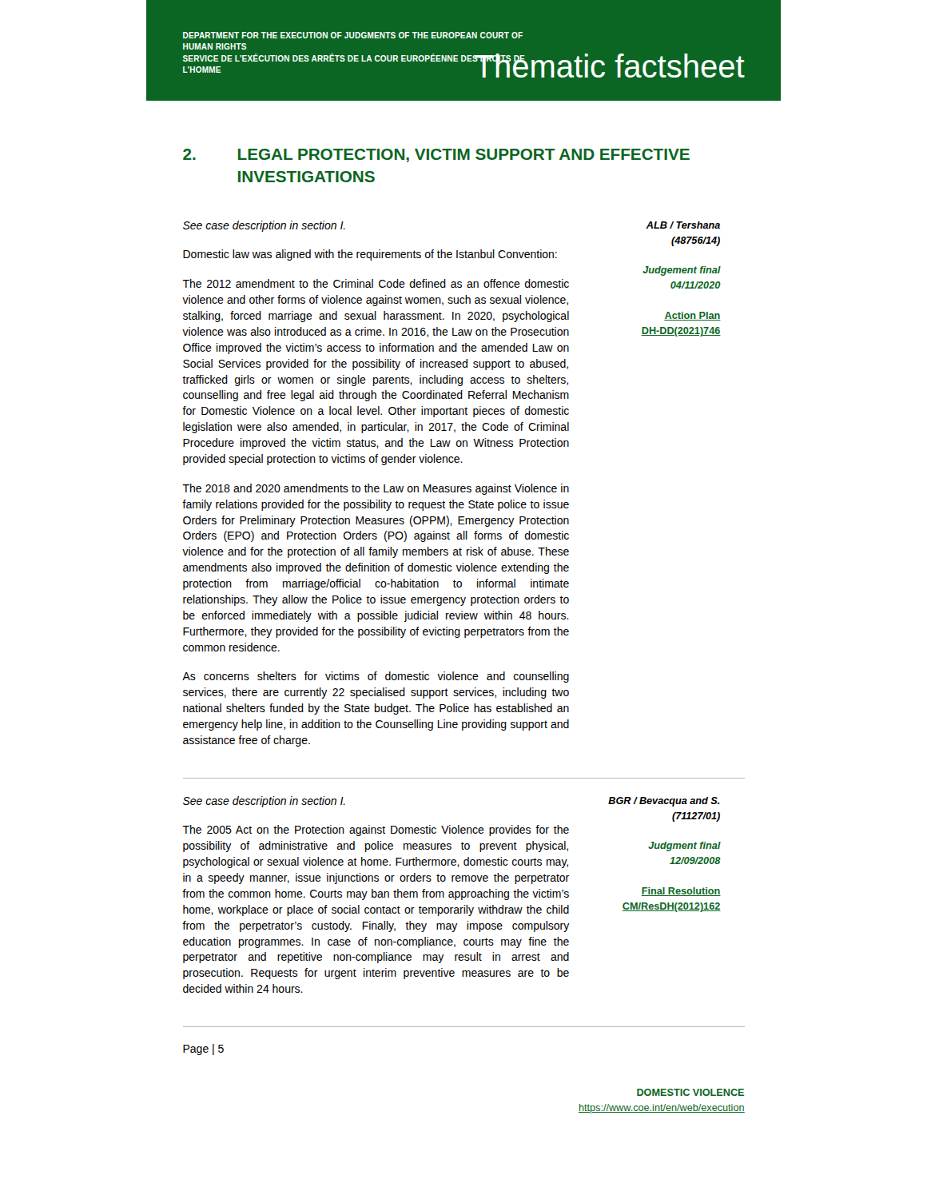Department for the Execution of Judgments of the European Court of Human Rights
Service de l’exécution des arrêts de la Cour européenne des droits de l’homme
Thematic factsheet
2. LEGAL PROTECTION, VICTIM SUPPORT AND EFFECTIVE INVESTIGATIONS
See case description in section I.
Domestic law was aligned with the requirements of the Istanbul Convention:
The 2012 amendment to the Criminal Code defined as an offence domestic violence and other forms of violence against women, such as sexual violence, stalking, forced marriage and sexual harassment. In 2020, psychological violence was also introduced as a crime. In 2016, the Law on the Prosecution Office improved the victim’s access to information and the amended Law on Social Services provided for the possibility of increased support to abused, trafficked girls or women or single parents, including access to shelters, counselling and free legal aid through the Coordinated Referral Mechanism for Domestic Violence on a local level. Other important pieces of domestic legislation were also amended, in particular, in 2017, the Code of Criminal Procedure improved the victim status, and the Law on Witness Protection provided special protection to victims of gender violence.
The 2018 and 2020 amendments to the Law on Measures against Violence in family relations provided for the possibility to request the State police to issue Orders for Preliminary Protection Measures (OPPM), Emergency Protection Orders (EPO) and Protection Orders (PO) against all forms of domestic violence and for the protection of all family members at risk of abuse. These amendments also improved the definition of domestic violence extending the protection from marriage/official co-habitation to informal intimate relationships. They allow the Police to issue emergency protection orders to be enforced immediately with a possible judicial review within 48 hours. Furthermore, they provided for the possibility of evicting perpetrators from the common residence.
As concerns shelters for victims of domestic violence and counselling services, there are currently 22 specialised support services, including two national shelters funded by the State budget. The Police has established an emergency help line, in addition to the Counselling Line providing support and assistance free of charge.
ALB / Tershana
(48756/14)
Judgement final
04/11/2020
Action Plan
DH-DD(2021)746
See case description in section I.
The 2005 Act on the Protection against Domestic Violence provides for the possibility of administrative and police measures to prevent physical, psychological or sexual violence at home. Furthermore, domestic courts may, in a speedy manner, issue injunctions or orders to remove the perpetrator from the common home. Courts may ban them from approaching the victim’s home, workplace or place of social contact or temporarily withdraw the child from the perpetrator’s custody. Finally, they may impose compulsory education programmes. In case of non-compliance, courts may fine the perpetrator and repetitive non-compliance may result in arrest and prosecution. Requests for urgent interim preventive measures are to be decided within 24 hours.
BGR / Bevacqua and S.
(71127/01)
Judgment final
12/09/2008
Final Resolution
CM/ResDH(2012)162
Page | 5
DOMESTIC VIOLENCE
https://www.coe.int/en/web/execution